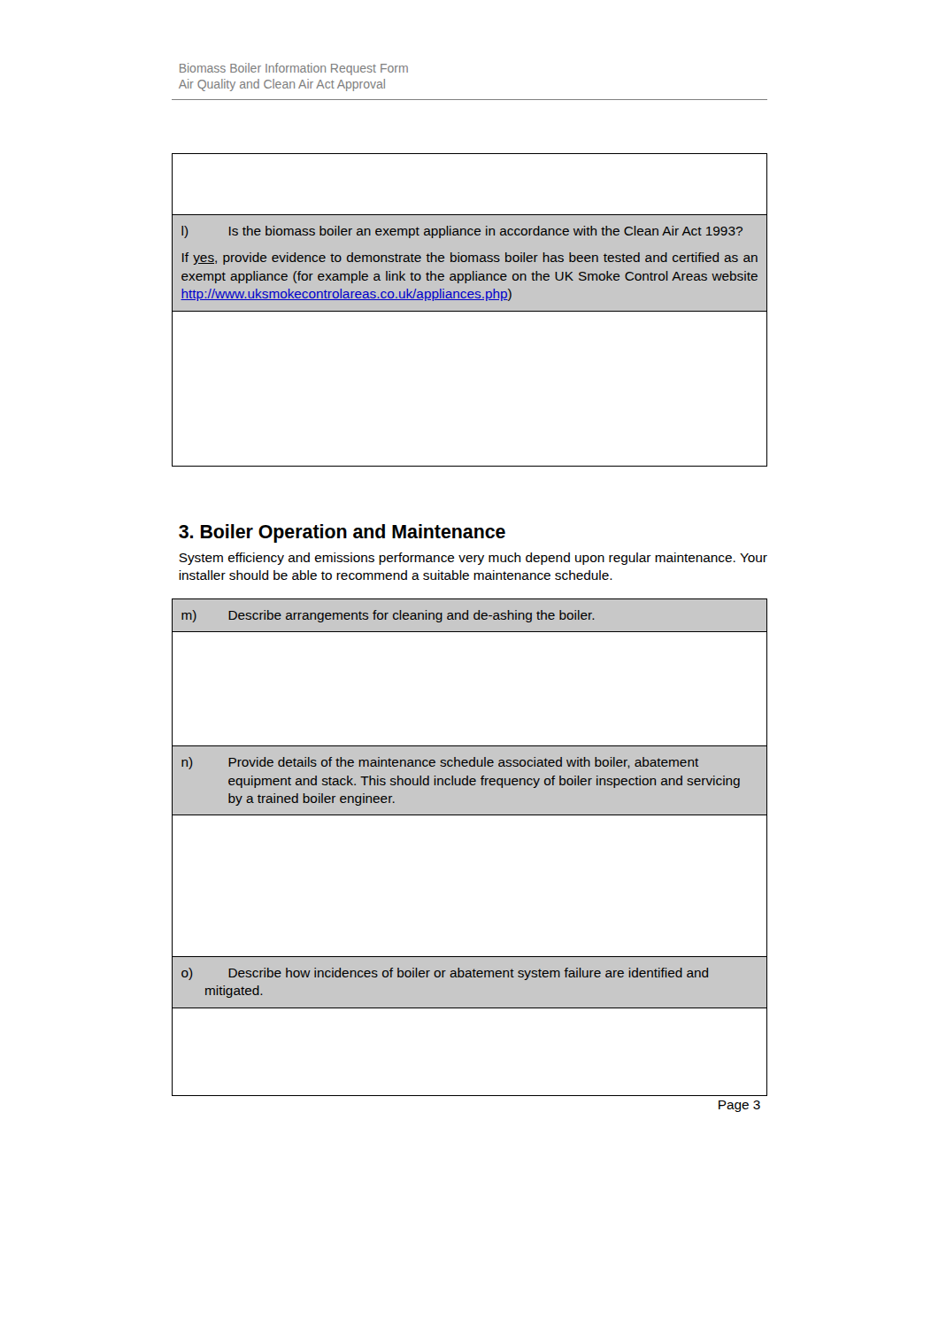Biomass Boiler Information Request Form
Air Quality and Clean Air Act Approval
| l) Is the biomass boiler an exempt appliance in accordance with the Clean Air Act 1993? If yes , provide evidence to demonstrate the biomass boiler has been tested and certified as an exempt appliance (for example a link to the appliance on the UK Smoke Control Areas website http://www.uksmokecontrolareas.co.uk/appliances.php ) |
3. Boiler Operation and Maintenance
System efficiency and emissions performance very much depend upon regular maintenance. Your installer should be able to recommend a suitable maintenance schedule.
| m) Describe arrangements for cleaning and de-ashing the boiler. |
| n) Provide details of the maintenance schedule associated with boiler, abatement equipment and stack. This should include frequency of boiler inspection and servicing by a trained boiler engineer. |
| o) Describe how incidences of boiler or abatement system failure are identified and mitigated. |
Page 3